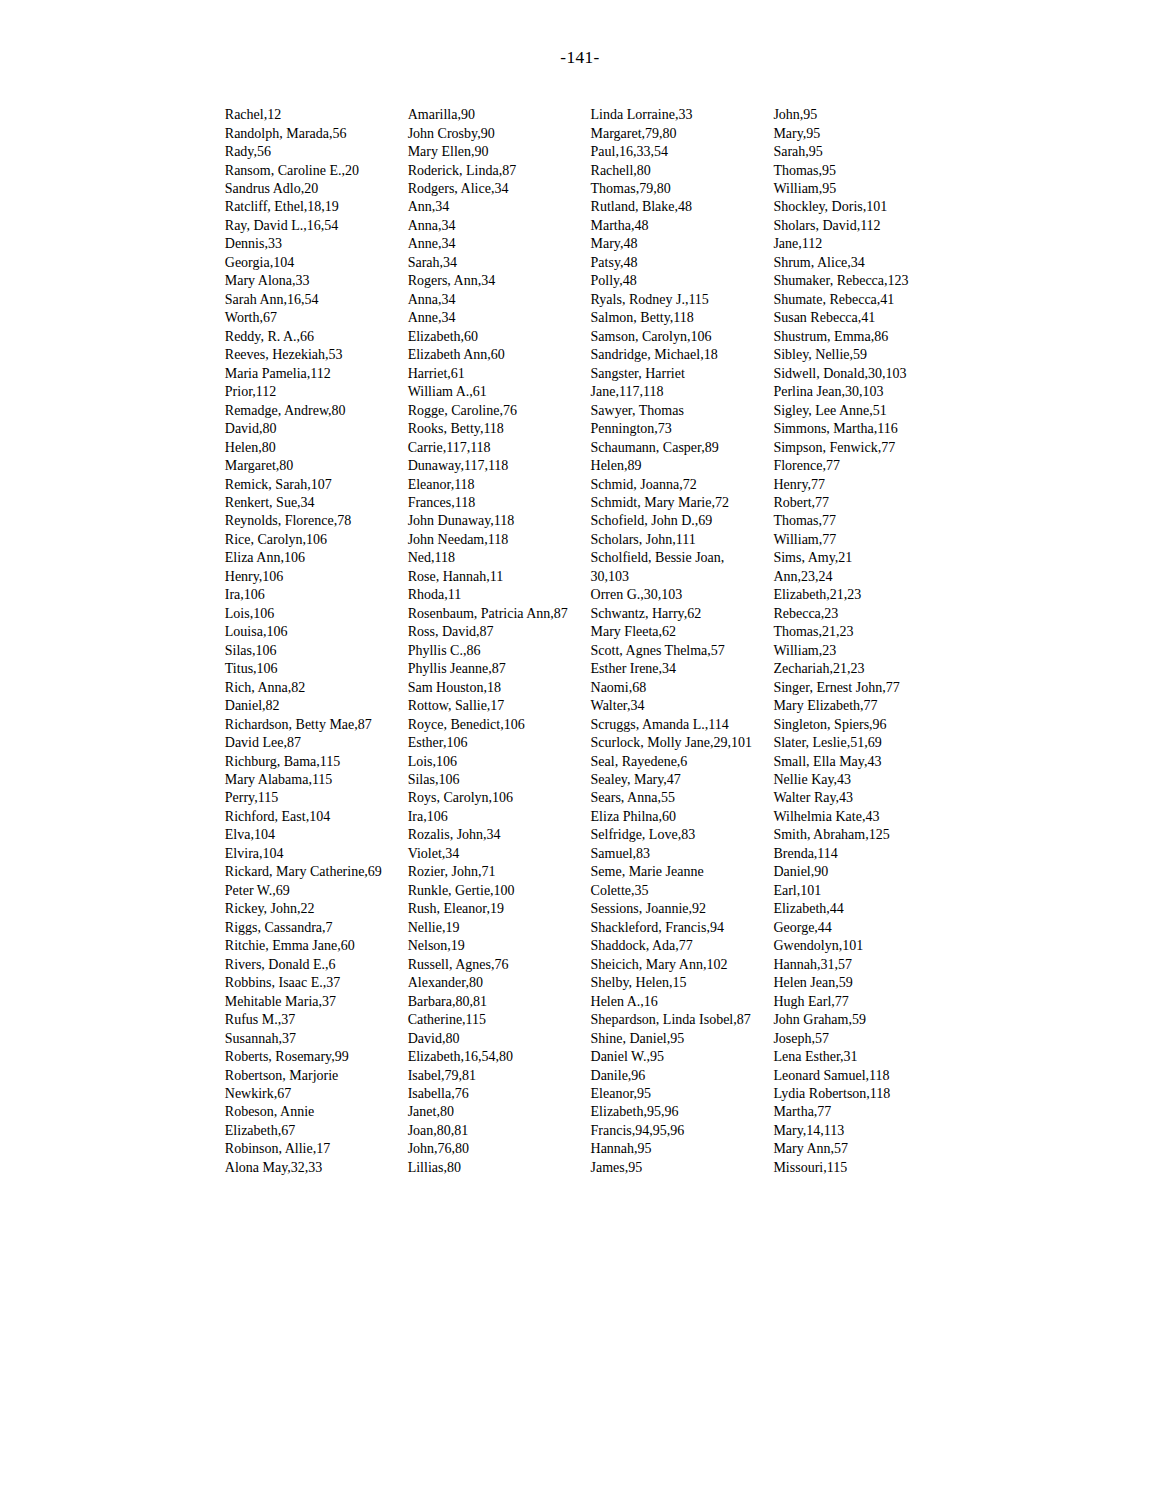-141-
Rachel,12
Randolph, Marada,56
Rady,56
Ransom, Caroline E.,20
Sandrus Adlo,20
Ratcliff, Ethel,18,19
Ray, David L.,16,54
Dennis,33
Georgia,104
Mary Alona,33
Sarah Ann,16,54
Worth,67
Reddy, R. A.,66
Reeves, Hezekiah,53
Maria Pamelia,112
Prior,112
Remadge, Andrew,80
David,80
Helen,80
Margaret,80
Remick, Sarah,107
Renkert, Sue,34
Reynolds, Florence,78
Rice, Carolyn,106
Eliza Ann,106
Henry,106
Ira,106
Lois,106
Louisa,106
Silas,106
Titus,106
Rich, Anna,82
Daniel,82
Richardson, Betty Mae,87
David Lee,87
Richburg, Bama,115
Mary Alabama,115
Perry,115
Richford, East,104
Elva,104
Elvira,104
Rickard, Mary Catherine,69
Peter W.,69
Rickey, John,22
Riggs, Cassandra,7
Ritchie, Emma Jane,60
Rivers, Donald E.,6
Robbins, Isaac E.,37
Mehitable Maria,37
Rufus M.,37
Susannah,37
Roberts, Rosemary,99
Robertson, Marjorie
Newkirk,67
Robeson, Annie
Elizabeth,67
Robinson, Allie,17
Alona May,32,33
Amarilla,90
John Crosby,90
Mary Ellen,90
Roderick, Linda,87
Rodgers, Alice,34
Ann,34
Anna,34
Anne,34
Sarah,34
Rogers, Ann,34
Anna,34
Anne,34
Elizabeth,60
Elizabeth Ann,60
Harriet,61
William A.,61
Rogge, Caroline,76
Rooks, Betty,118
Carrie,117,118
Dunaway,117,118
Eleanor,118
Frances,118
John Dunaway,118
John Needam,118
Ned,118
Rose, Hannah,11
Rhoda,11
Rosenbaum, Patricia Ann,87
Ross, David,87
Phyllis C.,86
Phyllis Jeanne,87
Sam Houston,18
Rottow, Sallie,17
Royce, Benedict,106
Esther,106
Lois,106
Silas,106
Roys, Carolyn,106
Ira,106
Rozalis, John,34
Violet,34
Rozier, John,71
Runkle, Gertie,100
Rush, Eleanor,19
Nellie,19
Nelson,19
Russell, Agnes,76
Alexander,80
Barbara,80,81
Catherine,115
David,80
Elizabeth,16,54,80
Isabel,79,81
Isabella,76
Janet,80
Joan,80,81
John,76,80
Lillias,80
Linda Lorraine,33
Margaret,79,80
Paul,16,33,54
Rachell,80
Thomas,79,80
Rutland, Blake,48
Martha,48
Mary,48
Patsy,48
Polly,48
Ryals, Rodney J.,115
Salmon, Betty,118
Samson, Carolyn,106
Sandridge, Michael,18
Sangster, Harriet
Jane,117,118
Sawyer, Thomas
Pennington,73
Schaumann, Casper,89
Helen,89
Schmid, Joanna,72
Schmidt, Mary Marie,72
Schofield, John D.,69
Scholars, John,111
Scholfield, Bessie Joan,
30,103
Orren G.,30,103
Schwantz, Harry,62
Mary Fleeta,62
Scott, Agnes Thelma,57
Esther Irene,34
Naomi,68
Walter,34
Scruggs, Amanda L.,114
Scurlock, Molly Jane,29,101
Seal, Rayedene,6
Sealey, Mary,47
Sears, Anna,55
Eliza Philna,60
Selfridge, Love,83
Samuel,83
Seme, Marie Jeanne
Colette,35
Sessions, Joannie,92
Shackleford, Francis,94
Shaddock, Ada,77
Sheicich, Mary Ann,102
Shelby, Helen,15
Helen A.,16
Shepardson, Linda Isobel,87
Shine, Daniel,95
Daniel W.,95
Danile,96
Eleanor,95
Elizabeth,95,96
Francis,94,95,96
Hannah,95
James,95
John,95
Mary,95
Sarah,95
Thomas,95
William,95
Shockley, Doris,101
Sholars, David,112
Jane,112
Shrum, Alice,34
Shumaker, Rebecca,123
Shumate, Rebecca,41
Susan Rebecca,41
Shustrum, Emma,86
Sibley, Nellie,59
Sidwell, Donald,30,103
Perlina Jean,30,103
Sigley, Lee Anne,51
Simmons, Martha,116
Simpson, Fenwick,77
Florence,77
Henry,77
Robert,77
Thomas,77
William,77
Sims, Amy,21
Ann,23,24
Elizabeth,21,23
Rebecca,23
Thomas,21,23
William,23
Zechariah,21,23
Singer, Ernest John,77
Mary Elizabeth,77
Singleton, Spiers,96
Slater, Leslie,51,69
Small, Ella May,43
Nellie Kay,43
Walter Ray,43
Wilhelmia Kate,43
Smith, Abraham,125
Brenda,114
Daniel,90
Earl,101
Elizabeth,44
George,44
Gwendolyn,101
Hannah,31,57
Helen Jean,59
Hugh Earl,77
John Graham,59
Joseph,57
Lena Esther,31
Leonard Samuel,118
Lydia Robertson,118
Martha,77
Mary,14,113
Mary Ann,57
Missouri,115